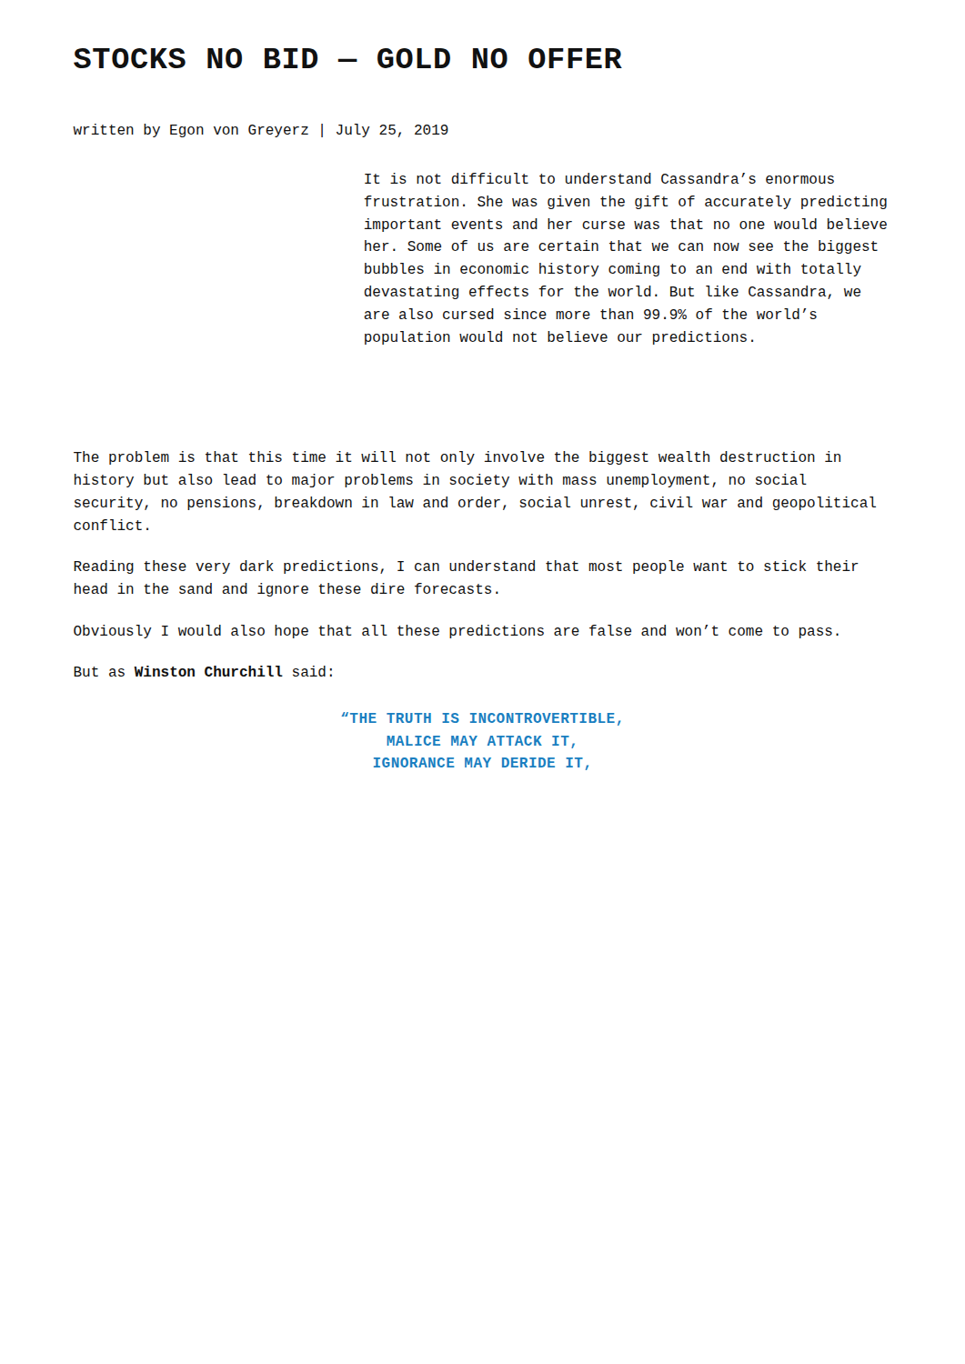STOCKS NO BID — GOLD NO OFFER
written by Egon von Greyerz | July 25, 2019
It is not difficult to understand Cassandra’s enormous frustration. She was given the gift of accurately predicting important events and her curse was that no one would believe her. Some of us are certain that we can now see the biggest bubbles in economic history coming to an end with totally devastating effects for the world. But like Cassandra, we are also cursed since more than 99.9% of the world’s population would not believe our predictions.
The problem is that this time it will not only involve the biggest wealth destruction in history but also lead to major problems in society with mass unemployment, no social security, no pensions, breakdown in law and order, social unrest, civil war and geopolitical conflict.
Reading these very dark predictions, I can understand that most people want to stick their head in the sand and ignore these dire forecasts.
Obviously I would also hope that all these predictions are false and won’t come to pass.
But as Winston Churchill said:
“THE TRUTH IS INCONTROVERTIBLE,
MALICE MAY ATTACK IT,
IGNORANCE MAY DERIDE IT,